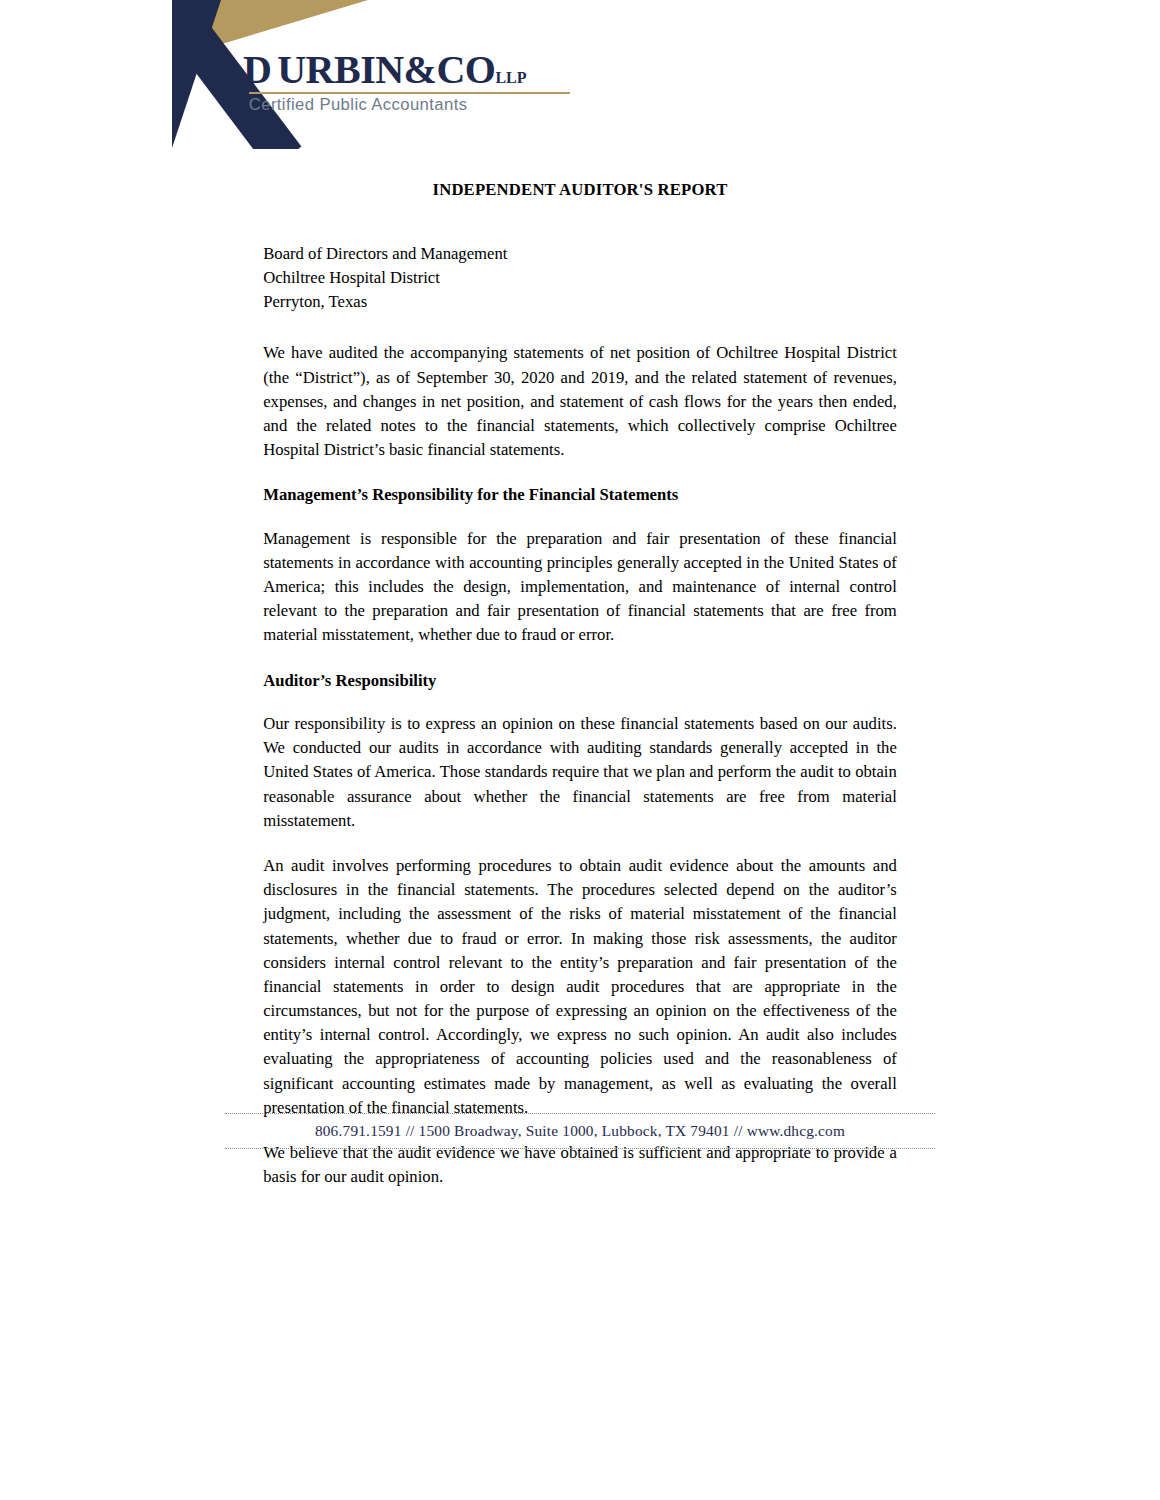DURBIN&COLLP
Certified Public Accountants
INDEPENDENT AUDITOR'S REPORT
Board of Directors and Management
Ochiltree Hospital District
Perryton, Texas
We have audited the accompanying statements of net position of Ochiltree Hospital District (the “District”), as of September 30, 2020 and 2019, and the related statement of revenues, expenses, and changes in net position, and statement of cash flows for the years then ended, and the related notes to the financial statements, which collectively comprise Ochiltree Hospital District’s basic financial statements.
Management’s Responsibility for the Financial Statements
Management is responsible for the preparation and fair presentation of these financial statements in accordance with accounting principles generally accepted in the United States of America; this includes the design, implementation, and maintenance of internal control relevant to the preparation and fair presentation of financial statements that are free from material misstatement, whether due to fraud or error.
Auditor’s Responsibility
Our responsibility is to express an opinion on these financial statements based on our audits. We conducted our audits in accordance with auditing standards generally accepted in the United States of America. Those standards require that we plan and perform the audit to obtain reasonable assurance about whether the financial statements are free from material misstatement.
An audit involves performing procedures to obtain audit evidence about the amounts and disclosures in the financial statements. The procedures selected depend on the auditor’s judgment, including the assessment of the risks of material misstatement of the financial statements, whether due to fraud or error. In making those risk assessments, the auditor considers internal control relevant to the entity’s preparation and fair presentation of the financial statements in order to design audit procedures that are appropriate in the circumstances, but not for the purpose of expressing an opinion on the effectiveness of the entity’s internal control. Accordingly, we express no such opinion. An audit also includes evaluating the appropriateness of accounting policies used and the reasonableness of significant accounting estimates made by management, as well as evaluating the overall presentation of the financial statements.
We believe that the audit evidence we have obtained is sufficient and appropriate to provide a basis for our audit opinion.
806.791.1591 // 1500 Broadway, Suite 1000, Lubbock, TX 79401 // www.dhcg.com